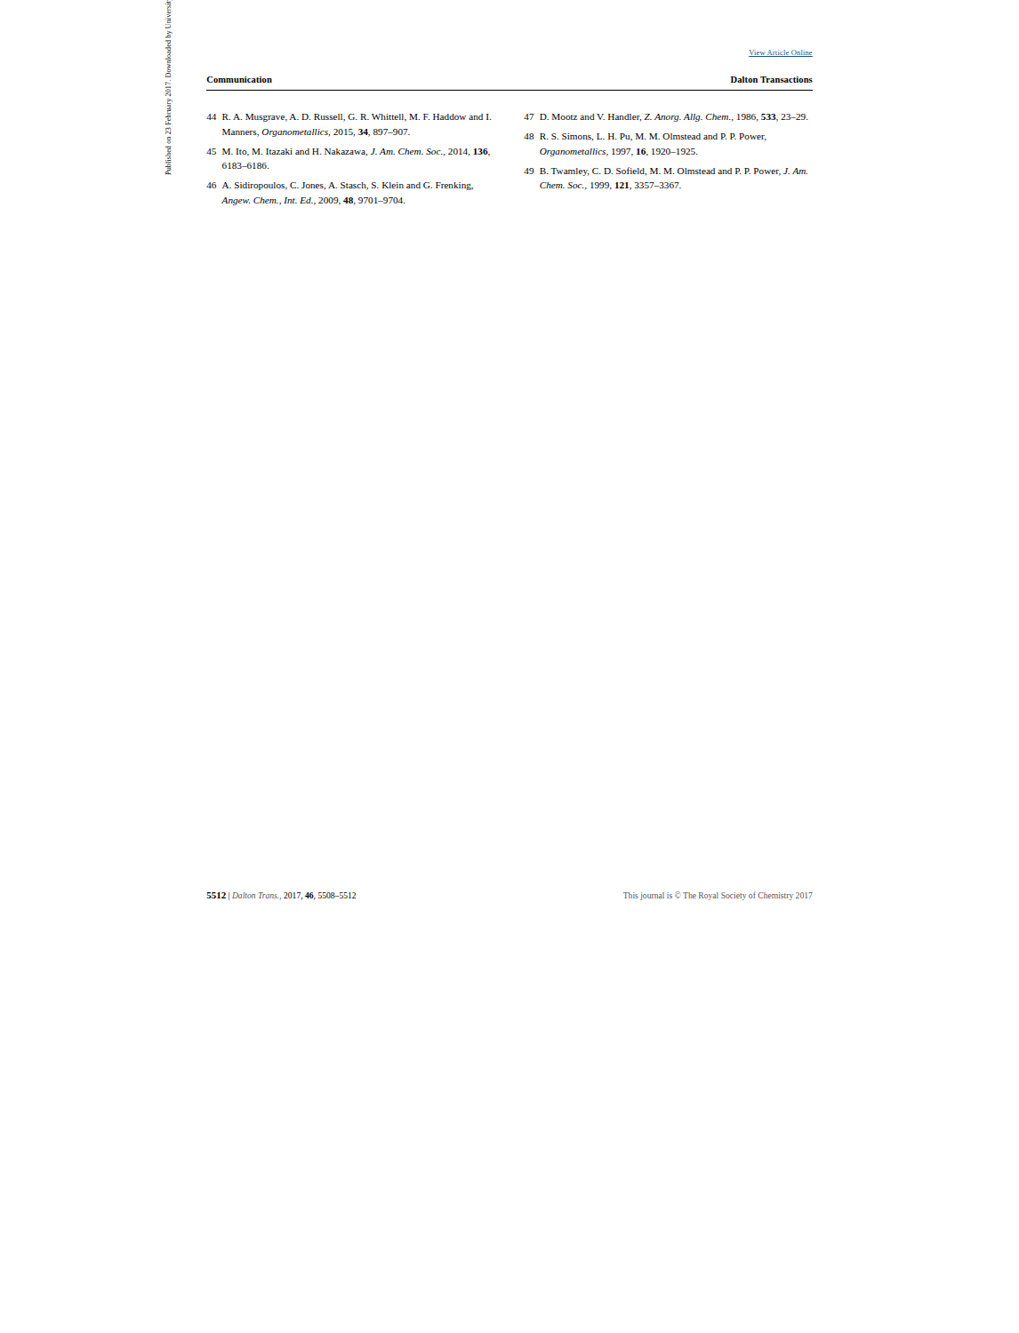View Article Online
Communication Dalton Transactions
Published on 23 February 2017. Downloaded by University of Georgia on 14/05/2018 20:03:27.
44 R. A. Musgrave, A. D. Russell, G. R. Whittell, M. F. Haddow and I. Manners, Organometallics, 2015, 34, 897–907.
45 M. Ito, M. Itazaki and H. Nakazawa, J. Am. Chem. Soc., 2014, 136, 6183–6186.
46 A. Sidiropoulos, C. Jones, A. Stasch, S. Klein and G. Frenking, Angew. Chem., Int. Ed., 2009, 48, 9701–9704.
47 D. Mootz and V. Handler, Z. Anorg. Allg. Chem., 1986, 533, 23–29.
48 R. S. Simons, L. H. Pu, M. M. Olmstead and P. P. Power, Organometallics, 1997, 16, 1920–1925.
49 B. Twamley, C. D. Sofield, M. M. Olmstead and P. P. Power, J. Am. Chem. Soc., 1999, 121, 3357–3367.
5512 | Dalton Trans., 2017, 46, 5508–5512
This journal is © The Royal Society of Chemistry 2017